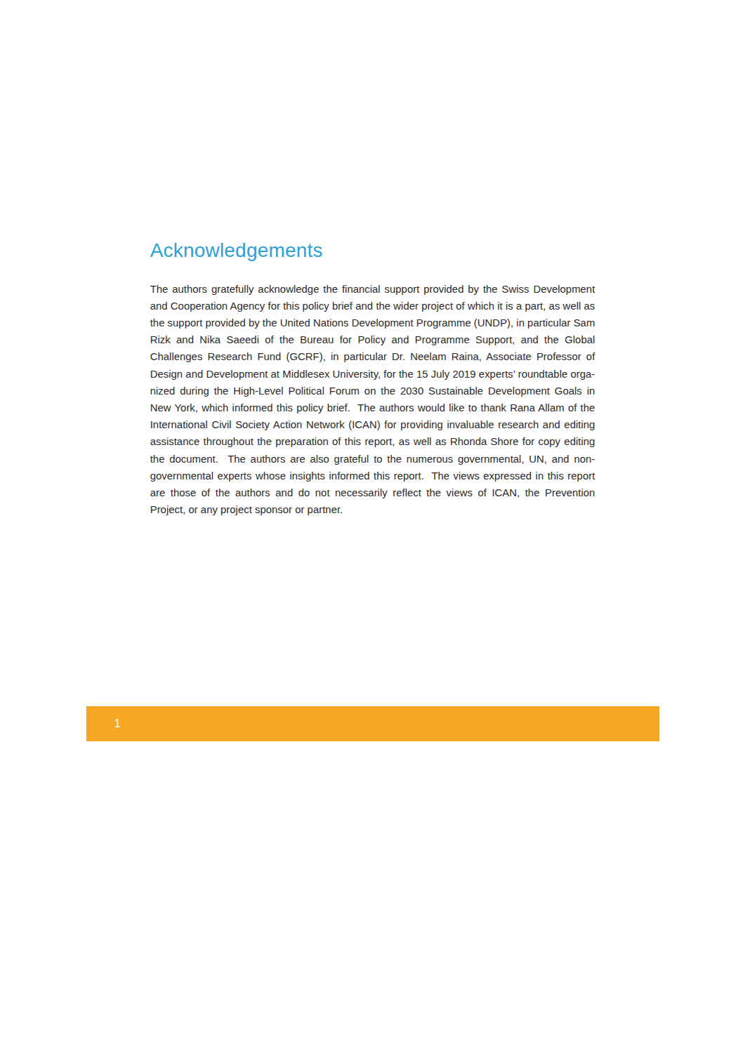Acknowledgements
The authors gratefully acknowledge the financial support provided by the Swiss Development and Cooperation Agency for this policy brief and the wider project of which it is a part, as well as the support provided by the United Nations Development Programme (UNDP), in particular Sam Rizk and Nika Saeedi of the Bureau for Policy and Programme Support, and the Global Challenges Research Fund (GCRF), in particular Dr. Neelam Raina, Associate Professor of Design and Development at Middlesex University, for the 15 July 2019 experts’ roundtable organized during the High-Level Political Forum on the 2030 Sustainable Development Goals in New York, which informed this policy brief. The authors would like to thank Rana Allam of the International Civil Society Action Network (ICAN) for providing invaluable research and editing assistance throughout the preparation of this report, as well as Rhonda Shore for copy editing the document. The authors are also grateful to the numerous governmental, UN, and nongovernmental experts whose insights informed this report. The views expressed in this report are those of the authors and do not necessarily reflect the views of ICAN, the Prevention Project, or any project sponsor or partner.
1